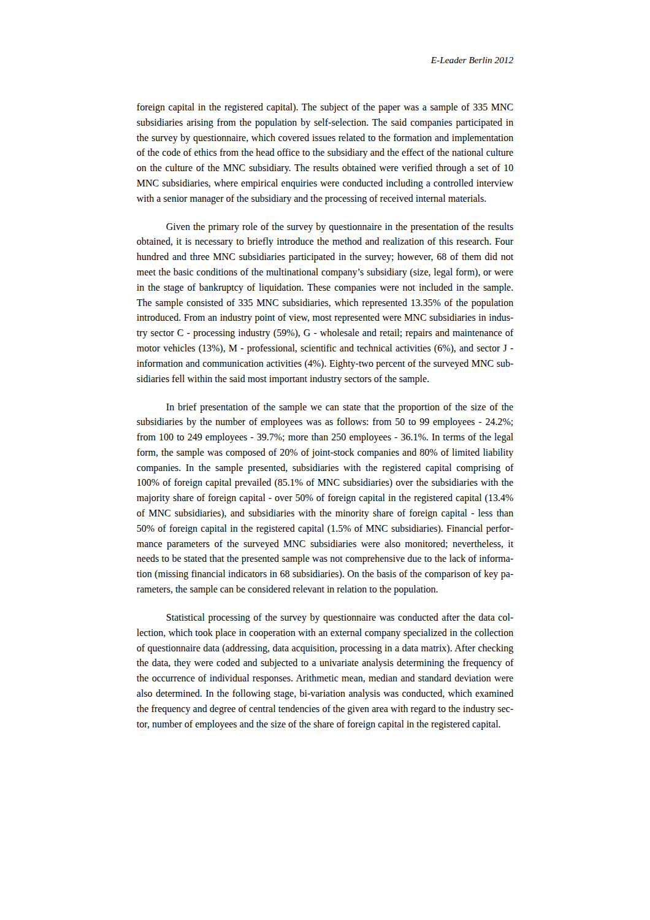E-Leader Berlin 2012
foreign capital in the registered capital). The subject of the paper was a sample of 335 MNC subsidiaries arising from the population by self-selection. The said companies participated in the survey by questionnaire, which covered issues related to the formation and implementation of the code of ethics from the head office to the subsidiary and the effect of the national culture on the culture of the MNC subsidiary. The results obtained were verified through a set of 10 MNC subsidiaries, where empirical enquiries were conducted including a controlled interview with a senior manager of the subsidiary and the processing of received internal materials.
Given the primary role of the survey by questionnaire in the presentation of the results obtained, it is necessary to briefly introduce the method and realization of this research. Four hundred and three MNC subsidiaries participated in the survey; however, 68 of them did not meet the basic conditions of the multinational company’s subsidiary (size, legal form), or were in the stage of bankruptcy of liquidation. These companies were not included in the sample. The sample consisted of 335 MNC subsidiaries, which represented 13.35% of the population introduced. From an industry point of view, most represented were MNC subsidiaries in industry sector C - processing industry (59%), G - wholesale and retail; repairs and maintenance of motor vehicles (13%), M - professional, scientific and technical activities (6%), and sector J - information and communication activities (4%). Eighty-two percent of the surveyed MNC subsidiaries fell within the said most important industry sectors of the sample.
In brief presentation of the sample we can state that the proportion of the size of the subsidiaries by the number of employees was as follows: from 50 to 99 employees - 24.2%; from 100 to 249 employees - 39.7%; more than 250 employees - 36.1%. In terms of the legal form, the sample was composed of 20% of joint-stock companies and 80% of limited liability companies. In the sample presented, subsidiaries with the registered capital comprising of 100% of foreign capital prevailed (85.1% of MNC subsidiaries) over the subsidiaries with the majority share of foreign capital - over 50% of foreign capital in the registered capital (13.4% of MNC subsidiaries), and subsidiaries with the minority share of foreign capital - less than 50% of foreign capital in the registered capital (1.5% of MNC subsidiaries). Financial performance parameters of the surveyed MNC subsidiaries were also monitored; nevertheless, it needs to be stated that the presented sample was not comprehensive due to the lack of information (missing financial indicators in 68 subsidiaries). On the basis of the comparison of key parameters, the sample can be considered relevant in relation to the population.
Statistical processing of the survey by questionnaire was conducted after the data collection, which took place in cooperation with an external company specialized in the collection of questionnaire data (addressing, data acquisition, processing in a data matrix). After checking the data, they were coded and subjected to a univariate analysis determining the frequency of the occurrence of individual responses. Arithmetic mean, median and standard deviation were also determined. In the following stage, bi-variation analysis was conducted, which examined the frequency and degree of central tendencies of the given area with regard to the industry sector, number of employees and the size of the share of foreign capital in the registered capital.